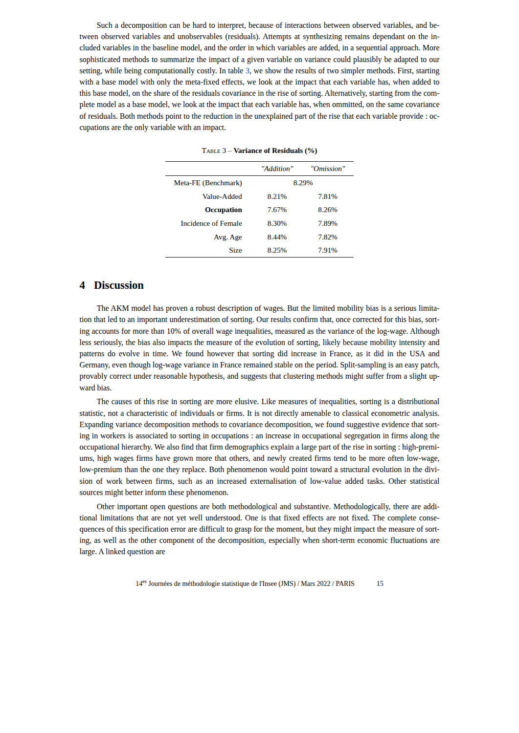Such a decomposition can be hard to interpret, because of interactions between observed variables, and between observed variables and unobservables (residuals). Attempts at synthesizing remains dependant on the included variables in the baseline model, and the order in which variables are added, in a sequential approach. More sophisticated methods to summarize the impact of a given variable on variance could plausibly be adapted to our setting, while being computationally costly. In table 3, we show the results of two simpler methods. First, starting with a base model with only the meta-fixed effects, we look at the impact that each variable has, when added to this base model, on the share of the residuals covariance in the rise of sorting. Alternatively, starting from the complete model as a base model, we look at the impact that each variable has, when ommitted, on the same covariance of residuals. Both methods point to the reduction in the unexplained part of the rise that each variable provide : occupations are the only variable with an impact.
Table 3 – Variance of Residuals (%)
| | "Addition" | "Omission" |
| --- | --- | --- |
| Meta-FE (Benchmark) | 8.29% |
| Value-Added | 8.21% | 7.81% |
| Occupation | 7.67% | 8.26% |
| Incidence of Female | 8.30% | 7.89% |
| Avg. Age | 8.44% | 7.82% |
| Size | 8.25% | 7.91% |
4 Discussion
The AKM model has proven a robust description of wages. But the limited mobility bias is a serious limitation that led to an important underestimation of sorting. Our results confirm that, once corrected for this bias, sorting accounts for more than 10% of overall wage inequalities, measured as the variance of the log-wage. Although less seriously, the bias also impacts the measure of the evolution of sorting, likely because mobility intensity and patterns do evolve in time. We found however that sorting did increase in France, as it did in the USA and Germany, even though log-wage variance in France remained stable on the period. Split-sampling is an easy patch, provably correct under reasonable hypothesis, and suggests that clustering methods might suffer from a slight upward bias.
The causes of this rise in sorting are more elusive. Like measures of inequalities, sorting is a distributional statistic, not a characteristic of individuals or firms. It is not directly amenable to classical econometric analysis. Expanding variance decomposition methods to covariance decomposition, we found suggestive evidence that sorting in workers is associated to sorting in occupations : an increase in occupational segregation in firms along the occupational hierarchy. We also find that firm demographics explain a large part of the rise in sorting : high-premiums, high wages firms have grown more that others, and newly created firms tend to be more often low-wage, low-premium than the one they replace. Both phenomenon would point toward a structural evolution in the division of work between firms, such as an increased externalisation of low-value added tasks. Other statistical sources might better inform these phenomenon.
Other important open questions are both methodological and substantive. Methodologically, there are additional limitations that are not yet well understood. One is that fixed effects are not fixed. The complete consequences of this specification error are difficult to grasp for the moment, but they might impact the measure of sorting, as well as the other component of the decomposition, especially when short-term economic fluctuations are large. A linked question are
14es Journées de méthodologie statistique de l'Insee (JMS) / Mars 2022 / PARIS 15